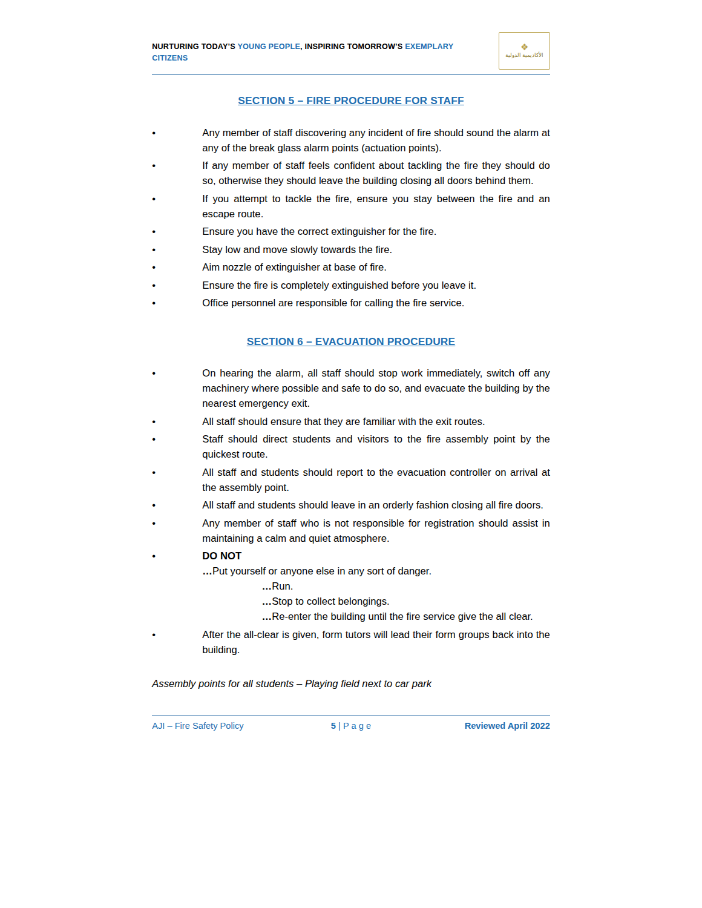NURTURING TODAY’S YOUNG PEOPLE, INSPIRING TOMORROW’S EXEMPLARY CITIZENS
❖ الأكاديمية الدولية
SECTION 5 – FIRE PROCEDURE FOR STAFF
Any member of staff discovering any incident of fire should sound the alarm at any of the break glass alarm points (actuation points).
If any member of staff feels confident about tackling the fire they should do so, otherwise they should leave the building closing all doors behind them.
If you attempt to tackle the fire, ensure you stay between the fire and an escape route.
Ensure you have the correct extinguisher for the fire.
Stay low and move slowly towards the fire.
Aim nozzle of extinguisher at base of fire.
Ensure the fire is completely extinguished before you leave it.
Office personnel are responsible for calling the fire service.
SECTION 6 – EVACUATION PROCEDURE
On hearing the alarm, all staff should stop work immediately, switch off any machinery where possible and safe to do so, and evacuate the building by the nearest emergency exit.
All staff should ensure that they are familiar with the exit routes.
Staff should direct students and visitors to the fire assembly point by the quickest route.
All staff and students should report to the evacuation controller on arrival at the assembly point.
All staff and students should leave in an orderly fashion closing all fire doors.
Any member of staff who is not responsible for registration should assist in maintaining a calm and quiet atmosphere.
DO NOT
…Put yourself or anyone else in any sort of danger.
…Run.
…Stop to collect belongings.
…Re-enter the building until the fire service give the all clear.
After the all-clear is given, form tutors will lead their form groups back into the building.
Assembly points for all students – Playing field next to car park
AJI – Fire Safety Policy
5 | P a g e
Reviewed April 2022